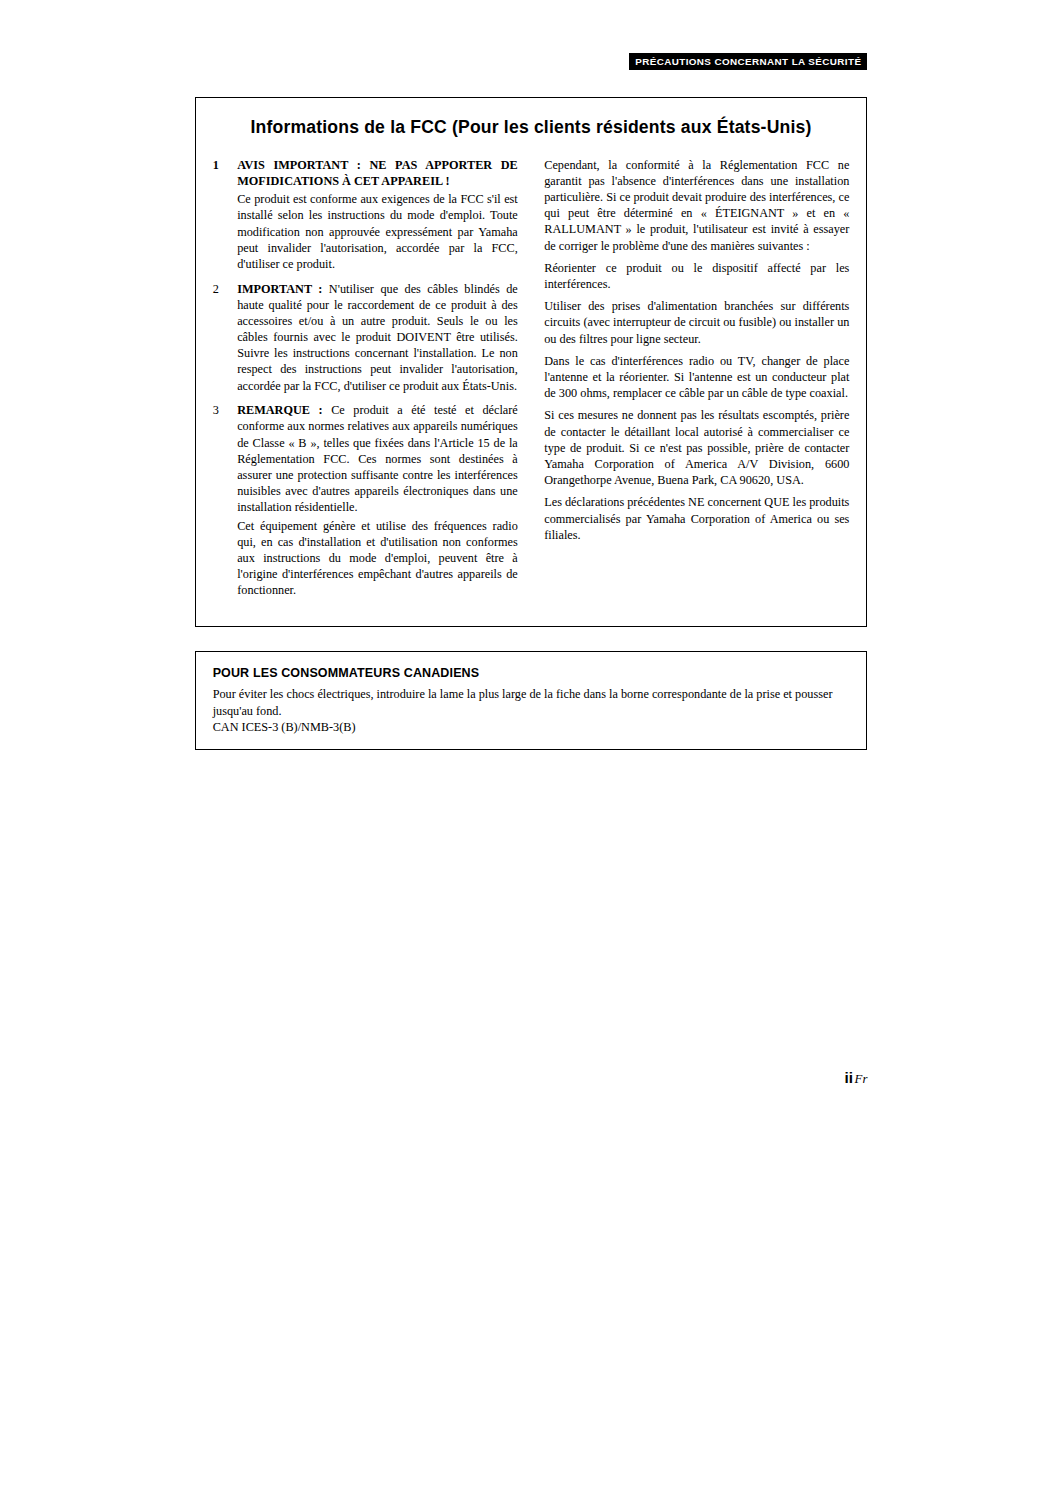Précautions concernant la sécurité
Informations de la FCC (Pour les clients résidents aux États-Unis)
1
AVIS IMPORTANT : NE PAS APPORTER DE MOFIDICATIONS À CET APPAREIL !
Ce produit est conforme aux exigences de la FCC s'il est installé selon les instructions du mode d'emploi. Toute modification non approuvée expressément par Yamaha peut invalider l'autorisation, accordée par la FCC, d'utiliser ce produit.
2
IMPORTANT : N'utiliser que des câbles blindés de haute qualité pour le raccordement de ce produit à des accessoires et/ou à un autre produit. Seuls le ou les câbles fournis avec le produit DOIVENT être utilisés. Suivre les instructions concernant l'installation. Le non respect des instructions peut invalider l'autorisation, accordée par la FCC, d'utiliser ce produit aux États-Unis.
3
REMARQUE : Ce produit a été testé et déclaré conforme aux normes relatives aux appareils numériques de Classe « B », telles que fixées dans l'Article 15 de la Réglementation FCC. Ces normes sont destinées à assurer une protection suffisante contre les interférences nuisibles avec d'autres appareils électroniques dans une installation résidentielle.
Cet équipement génère et utilise des fréquences radio qui, en cas d'installation et d'utilisation non conformes aux instructions du mode d'emploi, peuvent être à l'origine d'interférences empêchant d'autres appareils de fonctionner.
Cependant, la conformité à la Réglementation FCC ne garantit pas l'absence d'interférences dans une installation particulière. Si ce produit devait produire des interférences, ce qui peut être déterminé en « ÉTEIGNANT » et en « RALLUMANT » le produit, l'utilisateur est invité à essayer de corriger le problème d'une des manières suivantes :
Réorienter ce produit ou le dispositif affecté par les interférences.
Utiliser des prises d'alimentation branchées sur différents circuits (avec interrupteur de circuit ou fusible) ou installer un ou des filtres pour ligne secteur.
Dans le cas d'interférences radio ou TV, changer de place l'antenne et la réorienter. Si l'antenne est un conducteur plat de 300 ohms, remplacer ce câble par un câble de type coaxial.
Si ces mesures ne donnent pas les résultats escomptés, prière de contacter le détaillant local autorisé à commercialiser ce type de produit. Si ce n'est pas possible, prière de contacter Yamaha Corporation of America A/V Division, 6600 Orangethorpe Avenue, Buena Park, CA 90620, USA.
Les déclarations précédentes NE concernent QUE les produits commercialisés par Yamaha Corporation of America ou ses filiales.
POUR LES CONSOMMATEURS CANADIENS
Pour éviter les chocs électriques, introduire la lame la plus large de la fiche dans la borne correspondante de la prise et pousser jusqu'au fond.
CAN ICES-3 (B)/NMB-3(B)
iiFr